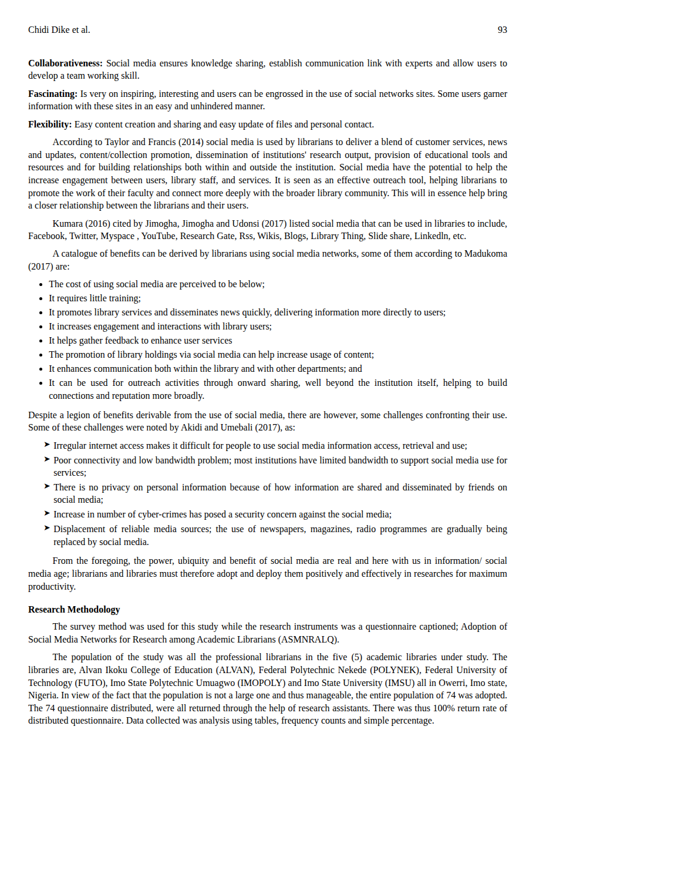Chidi Dike et al.
93
Collaborativeness: Social media ensures knowledge sharing, establish communication link with experts and allow users to develop a team working skill.
Fascinating: Is very on inspiring, interesting and users can be engrossed in the use of social networks sites. Some users garner information with these sites in an easy and unhindered manner.
Flexibility: Easy content creation and sharing and easy update of files and personal contact.
According to Taylor and Francis (2014) social media is used by librarians to deliver a blend of customer services, news and updates, content/collection promotion, dissemination of institutions' research output, provision of educational tools and resources and for building relationships both within and outside the institution. Social media have the potential to help the increase engagement between users, library staff, and services. It is seen as an effective outreach tool, helping librarians to promote the work of their faculty and connect more deeply with the broader library community. This will in essence help bring a closer relationship between the librarians and their users.
Kumara (2016) cited by Jimogha, Jimogha and Udonsi (2017) listed social media that can be used in libraries to include, Facebook, Twitter, Myspace , YouTube, Research Gate, Rss, Wikis, Blogs, Library Thing, Slide share, Linkedln, etc.
A catalogue of benefits can be derived by librarians using social media networks, some of them according to Madukoma (2017) are:
The cost of using social media are perceived to be below;
It requires little training;
It promotes library services and disseminates news quickly, delivering information more directly to users;
It increases engagement and interactions with library users;
It helps gather feedback to enhance user services
The promotion of library holdings via social media can help increase usage of content;
It enhances communication both within the library and with other departments; and
It can be used for outreach activities through onward sharing, well beyond the institution itself, helping to build connections and reputation more broadly.
Despite a legion of benefits derivable from the use of social media, there are however, some challenges confronting their use. Some of these challenges were noted by Akidi and Umebali (2017), as:
Irregular internet access makes it difficult for people to use social media information access, retrieval and use;
Poor connectivity and low bandwidth problem; most institutions have limited bandwidth to support social media use for services;
There is no privacy on personal information because of how information are shared and disseminated by friends on social media;
Increase in number of cyber-crimes has posed a security concern against the social media;
Displacement of reliable media sources; the use of newspapers, magazines, radio programmes are gradually being replaced by social media.
From the foregoing, the power, ubiquity and benefit of social media are real and here with us in information/ social media age; librarians and libraries must therefore adopt and deploy them positively and effectively in researches for maximum productivity.
Research Methodology
The survey method was used for this study while the research instruments was a questionnaire captioned; Adoption of Social Media Networks for Research among Academic Librarians (ASMNRALQ).
The population of the study was all the professional librarians in the five (5) academic libraries under study. The libraries are, Alvan Ikoku College of Education (ALVAN), Federal Polytechnic Nekede (POLYNEK), Federal University of Technology (FUTO), Imo State Polytechnic Umuagwo (IMOPOLY) and Imo State University (IMSU) all in Owerri, Imo state, Nigeria. In view of the fact that the population is not a large one and thus manageable, the entire population of 74 was adopted. The 74 questionnaire distributed, were all returned through the help of research assistants. There was thus 100% return rate of distributed questionnaire. Data collected was analysis using tables, frequency counts and simple percentage.